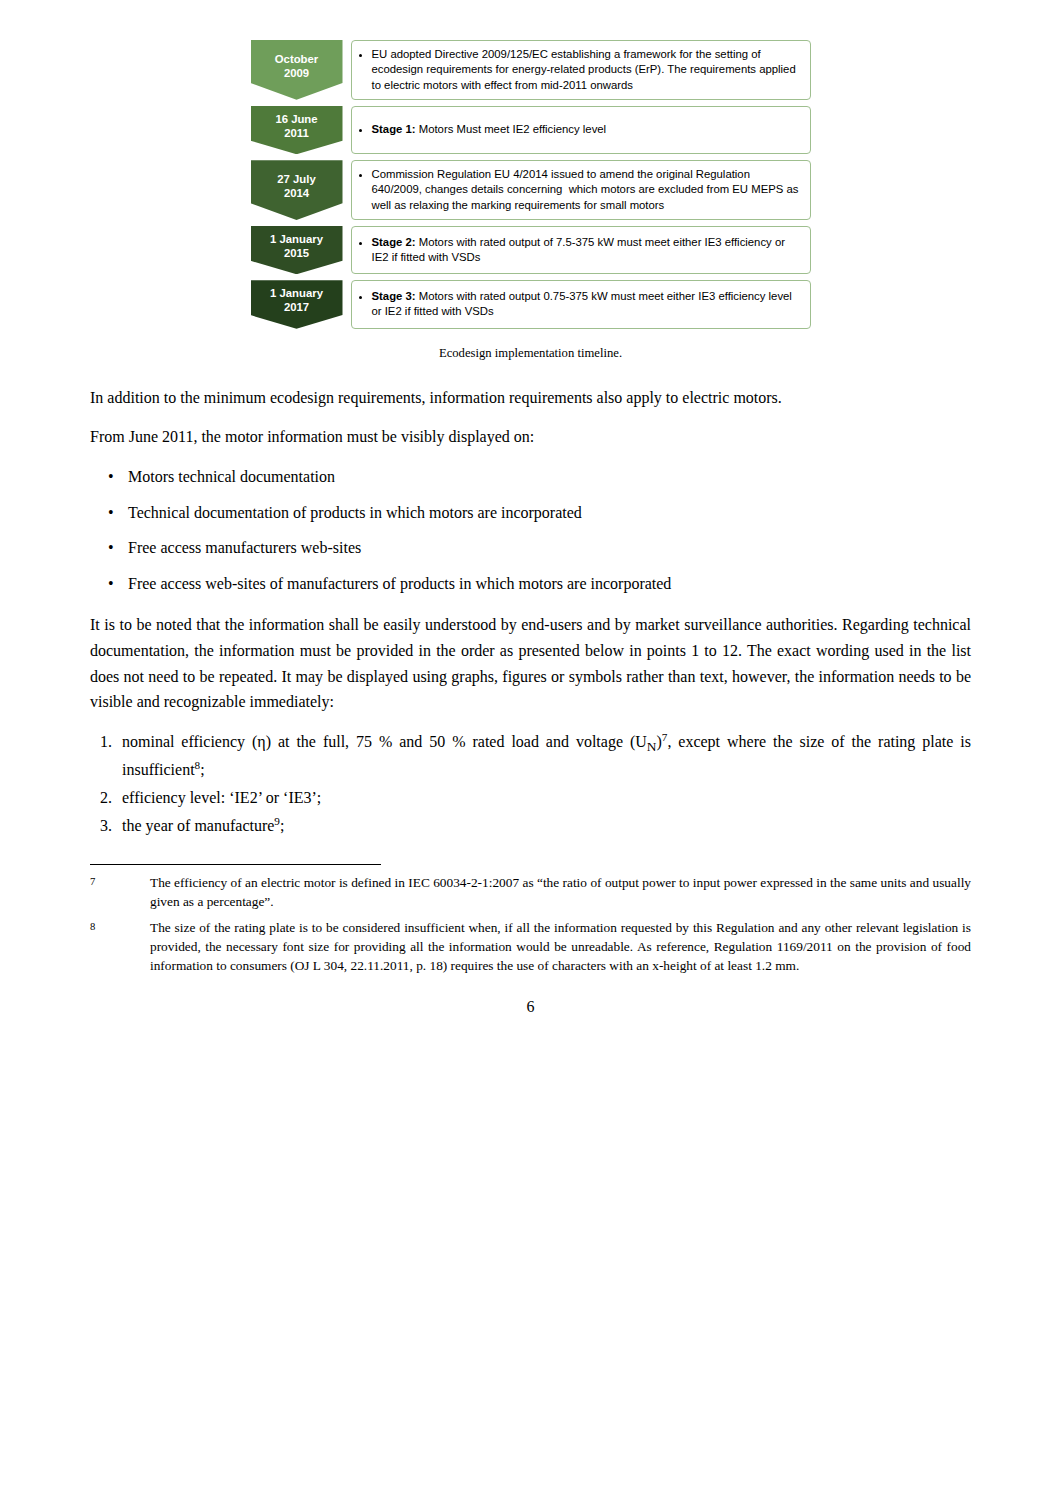October
2009
EU adopted Directive 2009/125/EC establishing a framework for the setting of ecodesign requirements for energy-related products (ErP). The requirements applied to electric motors with effect from mid-2011 onwards
16 June
2011
Stage 1: Motors Must meet IE2 efficiency level
27 July
2014
Commission Regulation EU 4/2014 issued to amend the original Regulation 640/2009, changes details concerning which motors are excluded from EU MEPS as well as relaxing the marking requirements for small motors
1 January
2015
Stage 2: Motors with rated output of 7.5-375 kW must meet either IE3 efficiency or IE2 if fitted with VSDs
1 January
2017
Stage 3: Motors with rated output 0.75-375 kW must meet either IE3 efficiency level or IE2 if fitted with VSDs
Ecodesign implementation timeline.
In addition to the minimum ecodesign requirements, information requirements also apply to electric motors.
From June 2011, the motor information must be visibly displayed on:
Motors technical documentation
Technical documentation of products in which motors are incorporated
Free access manufacturers web-sites
Free access web-sites of manufacturers of products in which motors are incorporated
It is to be noted that the information shall be easily understood by end-users and by market surveillance authorities. Regarding technical documentation, the information must be provided in the order as presented below in points 1 to 12. The exact wording used in the list does not need to be repeated. It may be displayed using graphs, figures or symbols rather than text, however, the information needs to be visible and recognizable immediately:
nominal efficiency (η) at the full, 75 % and 50 % rated load and voltage (UN)7, except where the size of the rating plate is insufficient8;
efficiency level: ‘IE2’ or ‘IE3’;
the year of manufacture9;
7
The efficiency of an electric motor is defined in IEC 60034-2-1:2007 as “the ratio of output power to input power expressed in the same units and usually given as a percentage”.
8
The size of the rating plate is to be considered insufficient when, if all the information requested by this Regulation and any other relevant legislation is provided, the necessary font size for providing all the information would be unreadable. As reference, Regulation 1169/2011 on the provision of food information to consumers (OJ L 304, 22.11.2011, p. 18) requires the use of characters with an x-height of at least 1.2 mm.
6